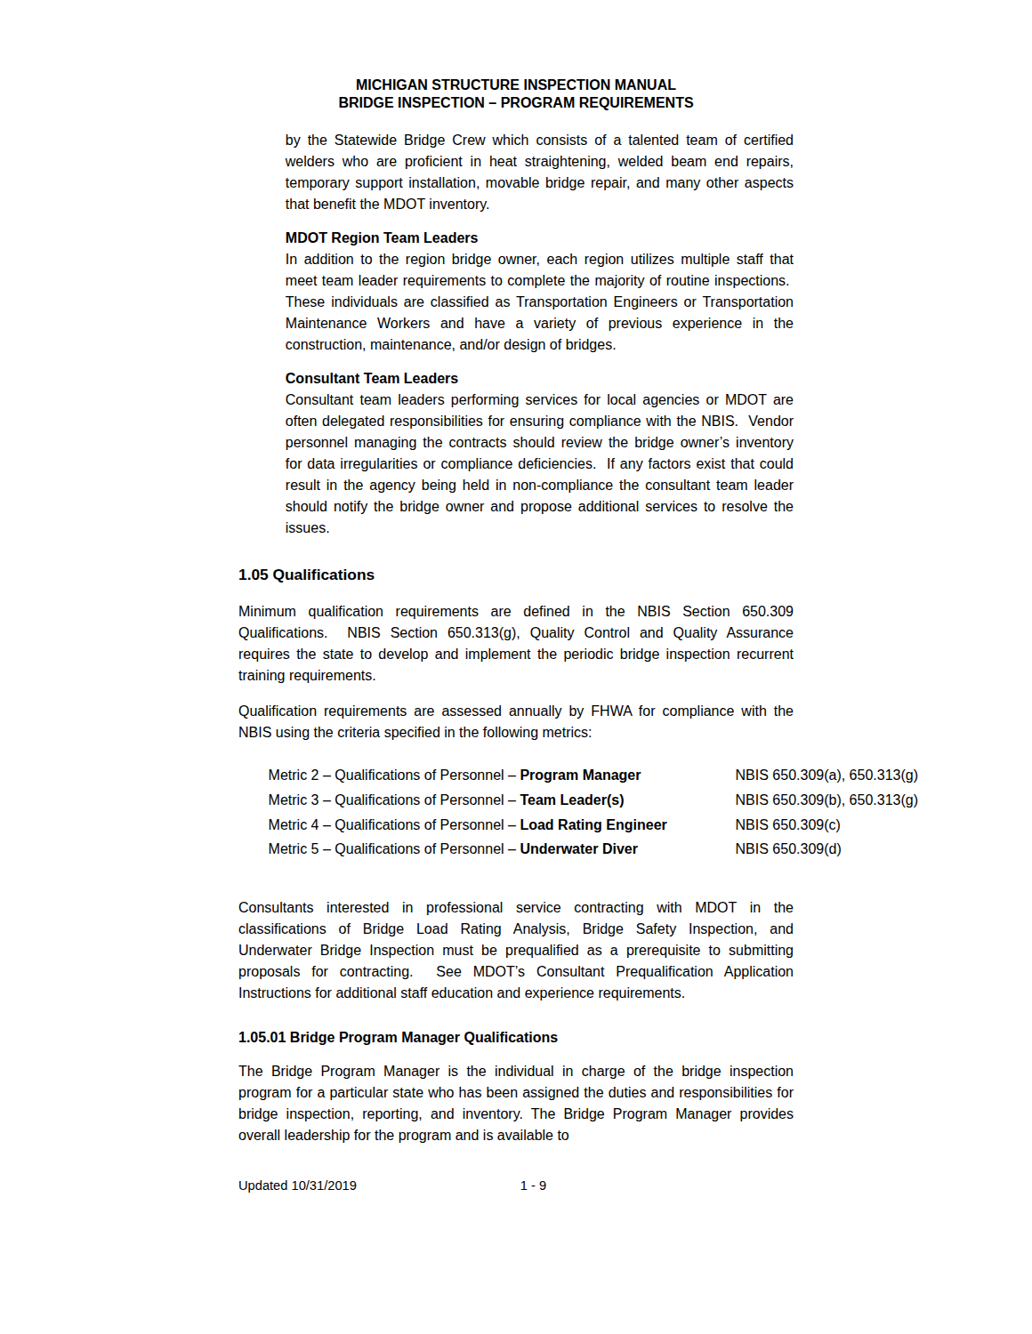MICHIGAN STRUCTURE INSPECTION MANUAL
BRIDGE INSPECTION – PROGRAM REQUIREMENTS
by the Statewide Bridge Crew which consists of a talented team of certified welders who are proficient in heat straightening, welded beam end repairs, temporary support installation, movable bridge repair, and many other aspects that benefit the MDOT inventory.
MDOT Region Team Leaders
In addition to the region bridge owner, each region utilizes multiple staff that meet team leader requirements to complete the majority of routine inspections. These individuals are classified as Transportation Engineers or Transportation Maintenance Workers and have a variety of previous experience in the construction, maintenance, and/or design of bridges.
Consultant Team Leaders
Consultant team leaders performing services for local agencies or MDOT are often delegated responsibilities for ensuring compliance with the NBIS. Vendor personnel managing the contracts should review the bridge owner’s inventory for data irregularities or compliance deficiencies. If any factors exist that could result in the agency being held in non-compliance the consultant team leader should notify the bridge owner and propose additional services to resolve the issues.
1.05 Qualifications
Minimum qualification requirements are defined in the NBIS Section 650.309 Qualifications. NBIS Section 650.313(g), Quality Control and Quality Assurance requires the state to develop and implement the periodic bridge inspection recurrent training requirements.
Qualification requirements are assessed annually by FHWA for compliance with the NBIS using the criteria specified in the following metrics:
| Metric 2 – Qualifications of Personnel – Program Manager | NBIS 650.309(a), 650.313(g) |
| Metric 3 – Qualifications of Personnel – Team Leader(s) | NBIS 650.309(b), 650.313(g) |
| Metric 4 – Qualifications of Personnel – Load Rating Engineer | NBIS 650.309(c) |
| Metric 5 – Qualifications of Personnel – Underwater Diver | NBIS 650.309(d) |
Consultants interested in professional service contracting with MDOT in the classifications of Bridge Load Rating Analysis, Bridge Safety Inspection, and Underwater Bridge Inspection must be prequalified as a prerequisite to submitting proposals for contracting. See MDOT’s Consultant Prequalification Application Instructions for additional staff education and experience requirements.
1.05.01 Bridge Program Manager Qualifications
The Bridge Program Manager is the individual in charge of the bridge inspection program for a particular state who has been assigned the duties and responsibilities for bridge inspection, reporting, and inventory. The Bridge Program Manager provides overall leadership for the program and is available to
Updated 10/31/2019 1 - 9